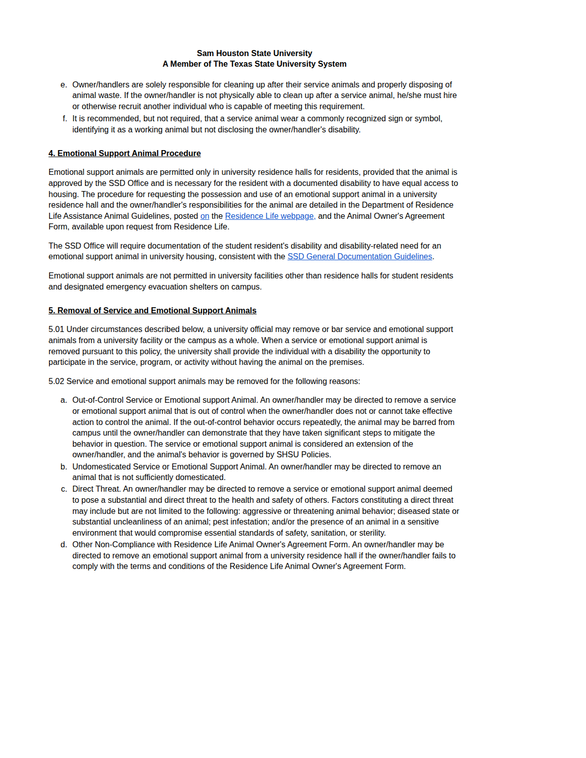Sam Houston State University
A Member of The Texas State University System
Owner/handlers are solely responsible for cleaning up after their service animals and properly disposing of animal waste. If the owner/handler is not physically able to clean up after a service animal, he/she must hire or otherwise recruit another individual who is capable of meeting this requirement.
It is recommended, but not required, that a service animal wear a commonly recognized sign or symbol, identifying it as a working animal but not disclosing the owner/handler's disability.
4. Emotional Support Animal Procedure
Emotional support animals are permitted only in university residence halls for residents, provided that the animal is approved by the SSD Office and is necessary for the resident with a documented disability to have equal access to housing. The procedure for requesting the possession and use of an emotional support animal in a university residence hall and the owner/handler's responsibilities for the animal are detailed in the Department of Residence Life Assistance Animal Guidelines, posted on the Residence Life webpage, and the Animal Owner's Agreement Form, available upon request from Residence Life.
The SSD Office will require documentation of the student resident's disability and disability-related need for an emotional support animal in university housing, consistent with the SSD General Documentation Guidelines.
Emotional support animals are not permitted in university facilities other than residence halls for student residents and designated emergency evacuation shelters on campus.
5. Removal of Service and Emotional Support Animals
5.01 Under circumstances described below, a university official may remove or bar service and emotional support animals from a university facility or the campus as a whole. When a service or emotional support animal is removed pursuant to this policy, the university shall provide the individual with a disability the opportunity to participate in the service, program, or activity without having the animal on the premises.
5.02 Service and emotional support animals may be removed for the following reasons:
Out-of-Control Service or Emotional support Animal. An owner/handler may be directed to remove a service or emotional support animal that is out of control when the owner/handler does not or cannot take effective action to control the animal. If the out-of-control behavior occurs repeatedly, the animal may be barred from campus until the owner/handler can demonstrate that they have taken significant steps to mitigate the behavior in question. The service or emotional support animal is considered an extension of the owner/handler, and the animal's behavior is governed by SHSU Policies.
Undomesticated Service or Emotional Support Animal. An owner/handler may be directed to remove an animal that is not sufficiently domesticated.
Direct Threat. An owner/handler may be directed to remove a service or emotional support animal deemed to pose a substantial and direct threat to the health and safety of others. Factors constituting a direct threat may include but are not limited to the following: aggressive or threatening animal behavior; diseased state or substantial uncleanliness of an animal; pest infestation; and/or the presence of an animal in a sensitive environment that would compromise essential standards of safety, sanitation, or sterility.
Other Non-Compliance with Residence Life Animal Owner's Agreement Form. An owner/handler may be directed to remove an emotional support animal from a university residence hall if the owner/handler fails to comply with the terms and conditions of the Residence Life Animal Owner's Agreement Form.